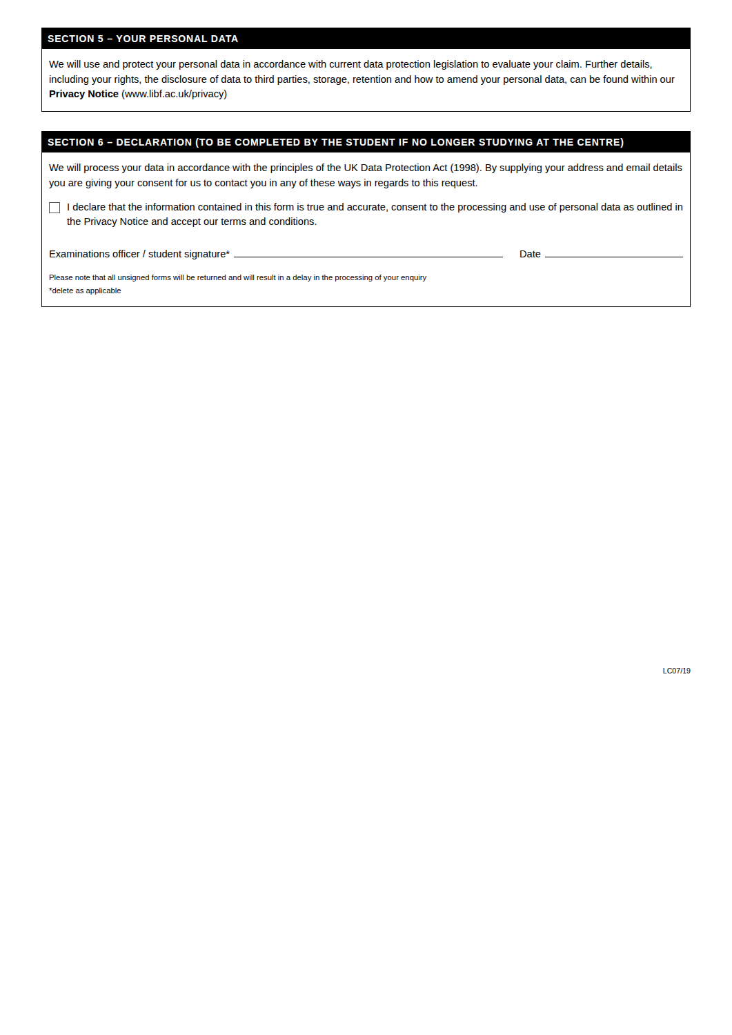SECTION 5 – YOUR PERSONAL DATA
We will use and protect your personal data in accordance with current data protection legislation to evaluate your claim. Further details, including your rights, the disclosure of data to third parties, storage, retention and how to amend your personal data, can be found within our Privacy Notice (www.libf.ac.uk/privacy)
SECTION 6 – DECLARATION (TO BE COMPLETED BY THE STUDENT IF NO LONGER STUDYING AT THE CENTRE)
We will process your data in accordance with the principles of the UK Data Protection Act (1998). By supplying your address and email details you are giving your consent for us to contact you in any of these ways in regards to this request.
I declare that the information contained in this form is true and accurate, consent to the processing and use of personal data as outlined in the Privacy Notice and accept our terms and conditions.
Examinations officer / student signature* Date
Please note that all unsigned forms will be returned and will result in a delay in the processing of your enquiry
*delete as applicable
LC07/19